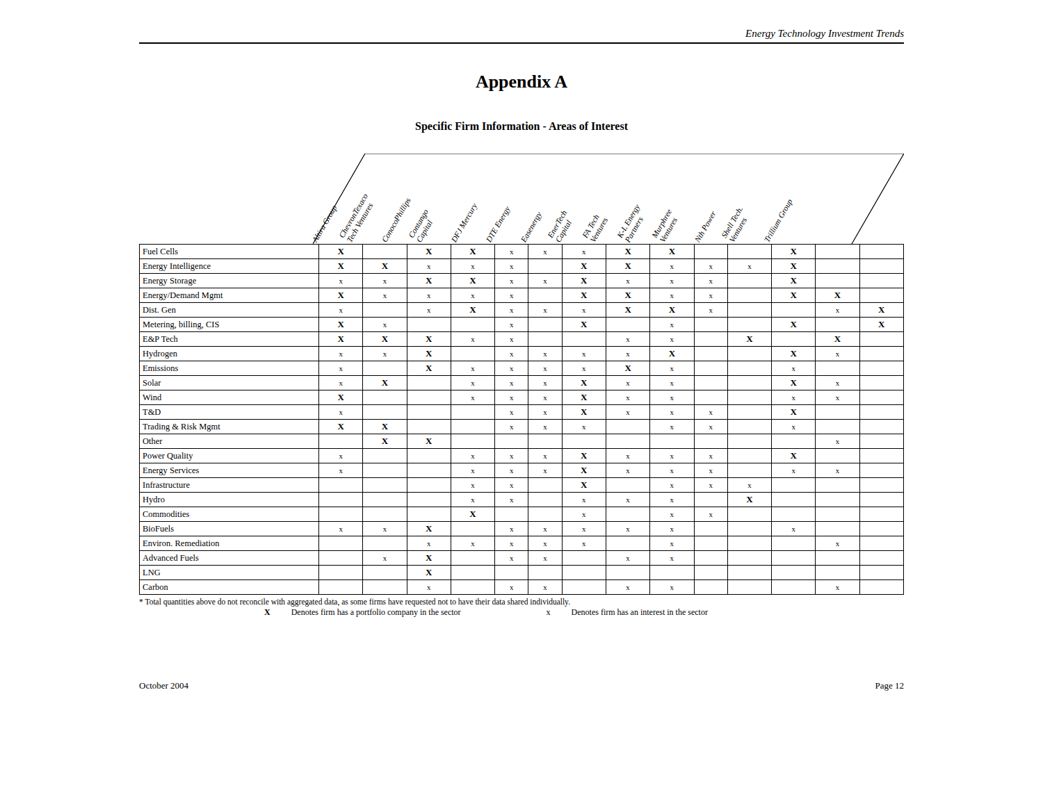Energy Technology Investment Trends
Appendix A
Specific Firm Information - Areas of Interest
Altira Group
ChevronTexaco
Tech Ventures
ConocoPhillips
Contango
Capital
DFJ Mercury
DTE Energy
Easenergy
EnerTech
Capital
FA Tech
Ventures
K-L Energy
Partners
Murphree
Ventures
Nth Power
Shell Tech.
Ventures
Trillium Group
| Fuel Cells | X | | X | X | x | x | x | X | X | | | X | | |
| Energy Intelligence | X | X | x | x | x | | X | X | x | x | x | X | | |
| Energy Storage | x | x | X | X | x | x | X | x | x | x | | X | | |
| Energy/Demand Mgmt | X | x | x | x | x | | X | X | x | x | | X | X | |
| Dist. Gen | x | | x | X | x | x | x | X | X | x | | | x | X |
| Metering, billing, CIS | X | x | | | x | | X | | x | | | X | | X |
| E&P Tech | X | X | X | x | x | | | x | x | | X | | X | |
| Hydrogen | x | x | X | | x | x | x | x | X | | | X | x | |
| Emissions | x | | X | x | x | x | x | X | x | | | x | | |
| Solar | x | X | | x | x | x | X | x | x | | | X | x | |
| Wind | X | | | x | x | x | X | x | x | | | x | x | |
| T&D | x | | | | x | x | X | x | x | x | | X | | |
| Trading & Risk Mgmt | X | X | | | x | x | x | | x | x | | x | | |
| Other | | X | X | | | | | | | | | | x | |
| Power Quality | x | | | x | x | x | X | x | x | x | | X | | |
| Energy Services | x | | | x | x | x | X | x | x | x | | x | x | |
| Infrastructure | | | | x | x | | X | | x | x | x | | | |
| Hydro | | | | x | x | | x | x | x | | X | | | |
| Commodities | | | | X | | | x | | x | x | | | | |
| BioFuels | x | x | X | | x | x | x | x | x | | | x | | |
| Environ. Remediation | | | x | x | x | x | x | | x | | | | x | |
| Advanced Fuels | | x | X | | x | x | | x | x | | | | | |
| LNG | | | X | | | | | | | | | | | |
| Carbon | | | x | | x | x | | x | x | | | | x | |
* Total quantities above do not reconcile with aggregated data, as some firms have requested not to have their data shared individually.
X Denotes firm has a portfolio company in the sector x Denotes firm has an interest in the sector
October 2004
Page 12